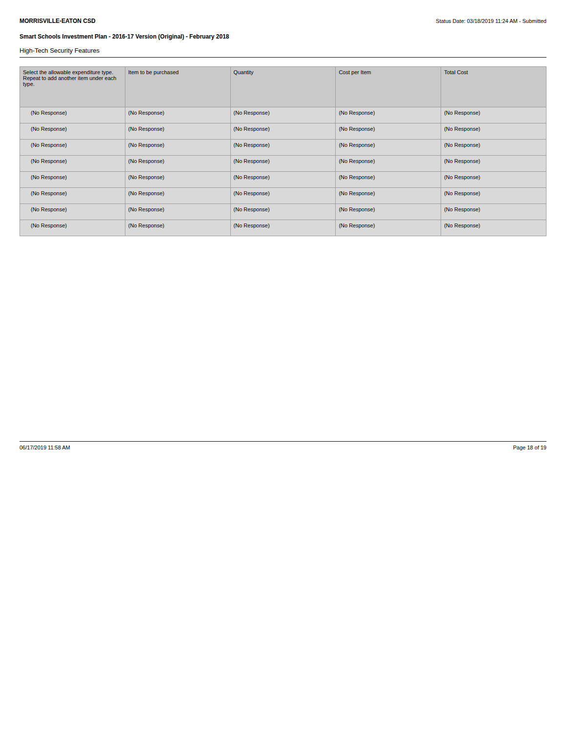MORRISVILLE-EATON CSD Status Date: 03/18/2019 11:24 AM - Submitted
Smart Schools Investment Plan - 2016-17 Version (Original) - February 2018
High-Tech Security Features
| Select the allowable expenditure type. Repeat to add another item under each type. | Item to be purchased | Quantity | Cost per Item | Total Cost |
| --- | --- | --- | --- | --- |
| (No Response) | (No Response) | (No Response) | (No Response) | (No Response) |
| (No Response) | (No Response) | (No Response) | (No Response) | (No Response) |
| (No Response) | (No Response) | (No Response) | (No Response) | (No Response) |
| (No Response) | (No Response) | (No Response) | (No Response) | (No Response) |
| (No Response) | (No Response) | (No Response) | (No Response) | (No Response) |
| (No Response) | (No Response) | (No Response) | (No Response) | (No Response) |
| (No Response) | (No Response) | (No Response) | (No Response) | (No Response) |
| (No Response) | (No Response) | (No Response) | (No Response) | (No Response) |
06/17/2019 11:58 AM Page 18 of 19